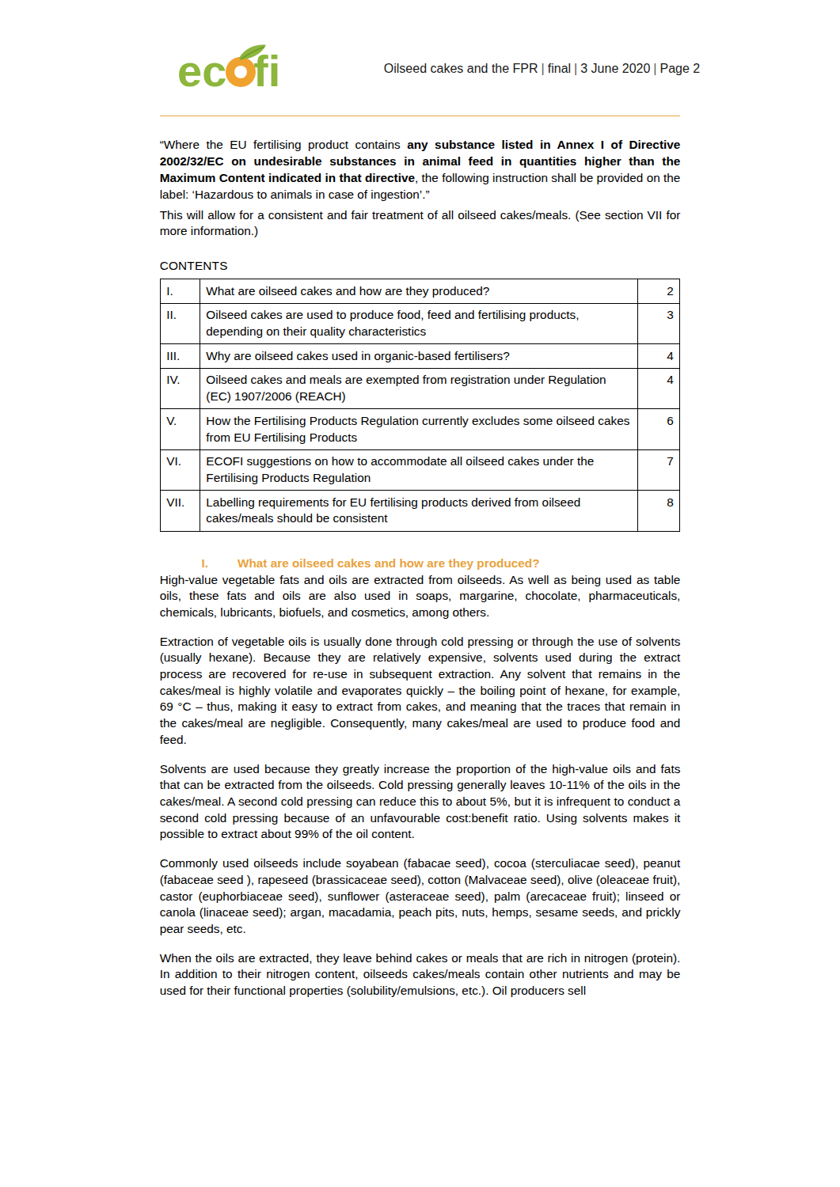ec fi
Oilseed cakes and the FPR|final|3 June 2020|Page 2
“Where the EU fertilising product contains any substance listed in Annex I of Directive 2002/32/EC on undesirable substances in animal feed in quantities higher than the Maximum Content indicated in that directive, the following instruction shall be provided on the label: ‘Hazardous to animals in case of ingestion’.”
This will allow for a consistent and fair treatment of all oilseed cakes/meals. (See section VII for more information.)
CONTENTS
| I. | What are oilseed cakes and how are they produced? | 2 |
| II. | Oilseed cakes are used to produce food, feed and fertilising products, depending on their quality characteristics | 3 |
| III. | Why are oilseed cakes used in organic-based fertilisers? | 4 |
| IV. | Oilseed cakes and meals are exempted from registration under Regulation (EC) 1907/2006 (REACH) | 4 |
| V. | How the Fertilising Products Regulation currently excludes some oilseed cakes from EU Fertilising Products | 6 |
| VI. | ECOFI suggestions on how to accommodate all oilseed cakes under the Fertilising Products Regulation | 7 |
| VII. | Labelling requirements for EU fertilising products derived from oilseed cakes/meals should be consistent | 8 |
I. What are oilseed cakes and how are they produced?
High-value vegetable fats and oils are extracted from oilseeds. As well as being used as table oils, these fats and oils are also used in soaps, margarine, chocolate, pharmaceuticals, chemicals, lubricants, biofuels, and cosmetics, among others.
Extraction of vegetable oils is usually done through cold pressing or through the use of solvents (usually hexane). Because they are relatively expensive, solvents used during the extract process are recovered for re-use in subsequent extraction. Any solvent that remains in the cakes/meal is highly volatile and evaporates quickly – the boiling point of hexane, for example, 69 °C – thus, making it easy to extract from cakes, and meaning that the traces that remain in the cakes/meal are negligible. Consequently, many cakes/meal are used to produce food and feed.
Solvents are used because they greatly increase the proportion of the high-value oils and fats that can be extracted from the oilseeds. Cold pressing generally leaves 10-11% of the oils in the cakes/meal. A second cold pressing can reduce this to about 5%, but it is infrequent to conduct a second cold pressing because of an unfavourable cost:benefit ratio. Using solvents makes it possible to extract about 99% of the oil content.
Commonly used oilseeds include soyabean (fabacae seed), cocoa (sterculiacae seed), peanut (fabaceae seed ), rapeseed (brassicaceae seed), cotton (Malvaceae seed), olive (oleaceae fruit), castor (euphorbiaceae seed), sunflower (asteraceae seed), palm (arecaceae fruit); linseed or canola (linaceae seed); argan, macadamia, peach pits, nuts, hemps, sesame seeds, and prickly pear seeds, etc.
When the oils are extracted, they leave behind cakes or meals that are rich in nitrogen (protein). In addition to their nitrogen content, oilseeds cakes/meals contain other nutrients and may be used for their functional properties (solubility/emulsions, etc.). Oil producers sell